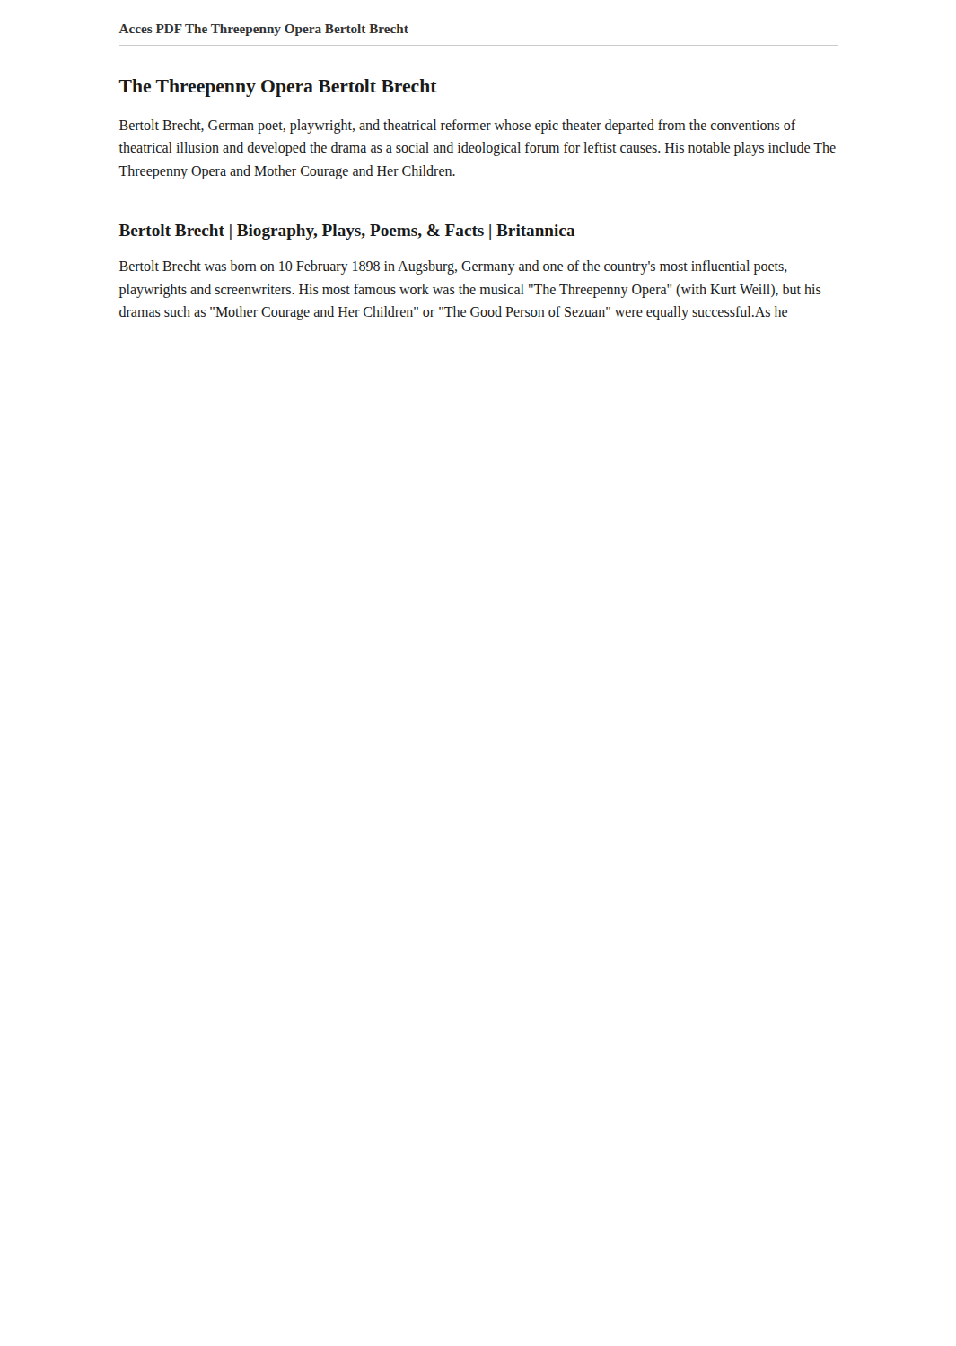Acces PDF The Threepenny Opera Bertolt Brecht
The Threepenny Opera Bertolt Brecht
Bertolt Brecht, German poet, playwright, and theatrical reformer whose epic theater departed from the conventions of theatrical illusion and developed the drama as a social and ideological forum for leftist causes. His notable plays include The Threepenny Opera and Mother Courage and Her Children.
Bertolt Brecht | Biography, Plays, Poems, & Facts | Britannica
Bertolt Brecht was born on 10 February 1898 in Augsburg, Germany and one of the country's most influential poets, playwrights and screenwriters. His most famous work was the musical "The Threepenny Opera" (with Kurt Weill), but his dramas such as "Mother Courage and Her Children" or "The Good Person of Sezuan" were equally successful.As he